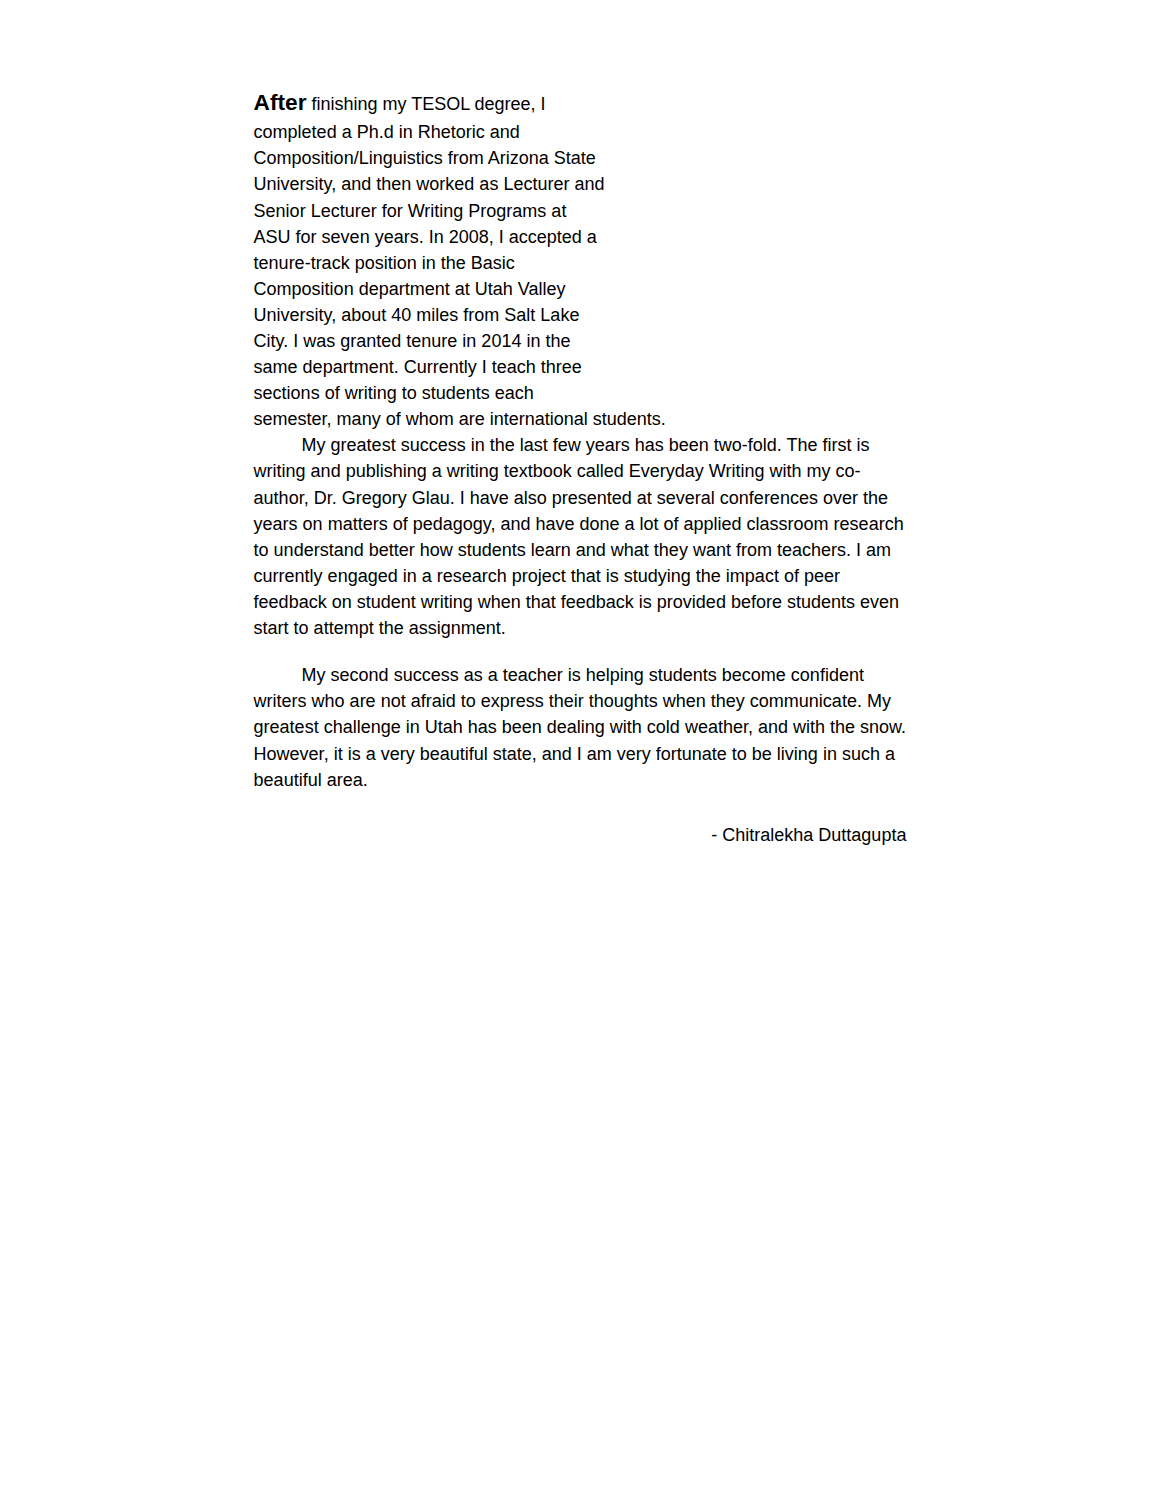After finishing my TESOL degree, I completed a Ph.d in Rhetoric and Composition/Linguistics from Arizona State University, and then worked as Lecturer and Senior Lecturer for Writing Programs at ASU for seven years. In 2008, I accepted a tenure-track position in the Basic Composition department at Utah Valley University, about 40 miles from Salt Lake City. I was granted tenure in 2014 in the same department. Currently I teach three sections of writing to students each semester, many of whom are international students.
My greatest success in the last few years has been two-fold. The first is writing and publishing a writing textbook called Everyday Writing with my co-author, Dr. Gregory Glau. I have also presented at several conferences over the years on matters of pedagogy, and have done a lot of applied classroom research to understand better how students learn and what they want from teachers. I am currently engaged in a research project that is studying the impact of peer feedback on student writing when that feedback is provided before students even start to attempt the assignment.
My second success as a teacher is helping students become confident writers who are not afraid to express their thoughts when they communicate. My greatest challenge in Utah has been dealing with cold weather, and with the snow. However, it is a very beautiful state, and I am very fortunate to be living in such a beautiful area.
- Chitralekha Duttagupta